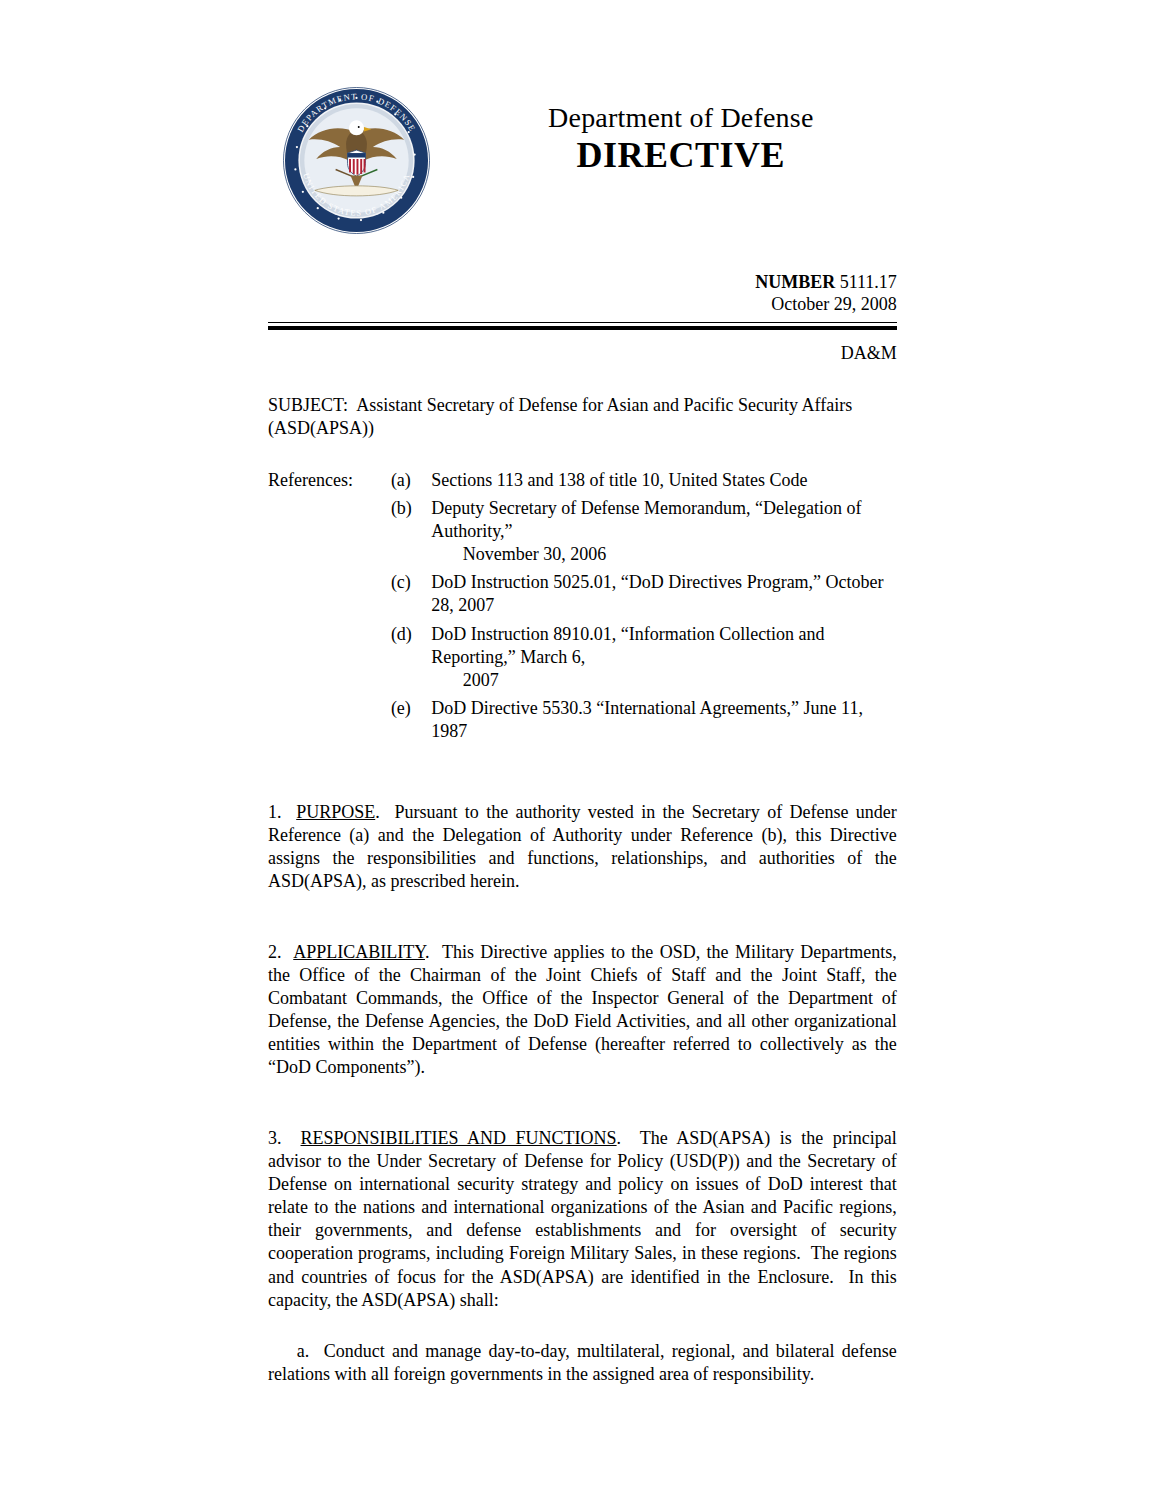DEPARTMENT OF DEFENSE UNITED STATES OF AMERICA
Department of Defense
DIRECTIVE
NUMBER 5111.17
October 29, 2008
DA&M
SUBJECT: Assistant Secretary of Defense for Asian and Pacific Security Affairs (ASD(APSA))
| References: | (a) | Sections 113 and 138 of title 10, United States Code |
| | (b) | Deputy Secretary of Defense Memorandum, “Delegation of Authority,” November 30, 2006 |
| | (c) | DoD Instruction 5025.01, “DoD Directives Program,” October 28, 2007 |
| | (d) | DoD Instruction 8910.01, “Information Collection and Reporting,” March 6, 2007 |
| | (e) | DoD Directive 5530.3 “International Agreements,” June 11, 1987 |
1. PURPOSE. Pursuant to the authority vested in the Secretary of Defense under Reference (a) and the Delegation of Authority under Reference (b), this Directive assigns the responsibilities and functions, relationships, and authorities of the ASD(APSA), as prescribed herein.
2. APPLICABILITY. This Directive applies to the OSD, the Military Departments, the Office of the Chairman of the Joint Chiefs of Staff and the Joint Staff, the Combatant Commands, the Office of the Inspector General of the Department of Defense, the Defense Agencies, the DoD Field Activities, and all other organizational entities within the Department of Defense (hereafter referred to collectively as the “DoD Components”).
3. RESPONSIBILITIES AND FUNCTIONS. The ASD(APSA) is the principal advisor to the Under Secretary of Defense for Policy (USD(P)) and the Secretary of Defense on international security strategy and policy on issues of DoD interest that relate to the nations and international organizations of the Asian and Pacific regions, their governments, and defense establishments and for oversight of security cooperation programs, including Foreign Military Sales, in these regions. The regions and countries of focus for the ASD(APSA) are identified in the Enclosure. In this capacity, the ASD(APSA) shall:
a. Conduct and manage day-to-day, multilateral, regional, and bilateral defense relations with all foreign governments in the assigned area of responsibility.